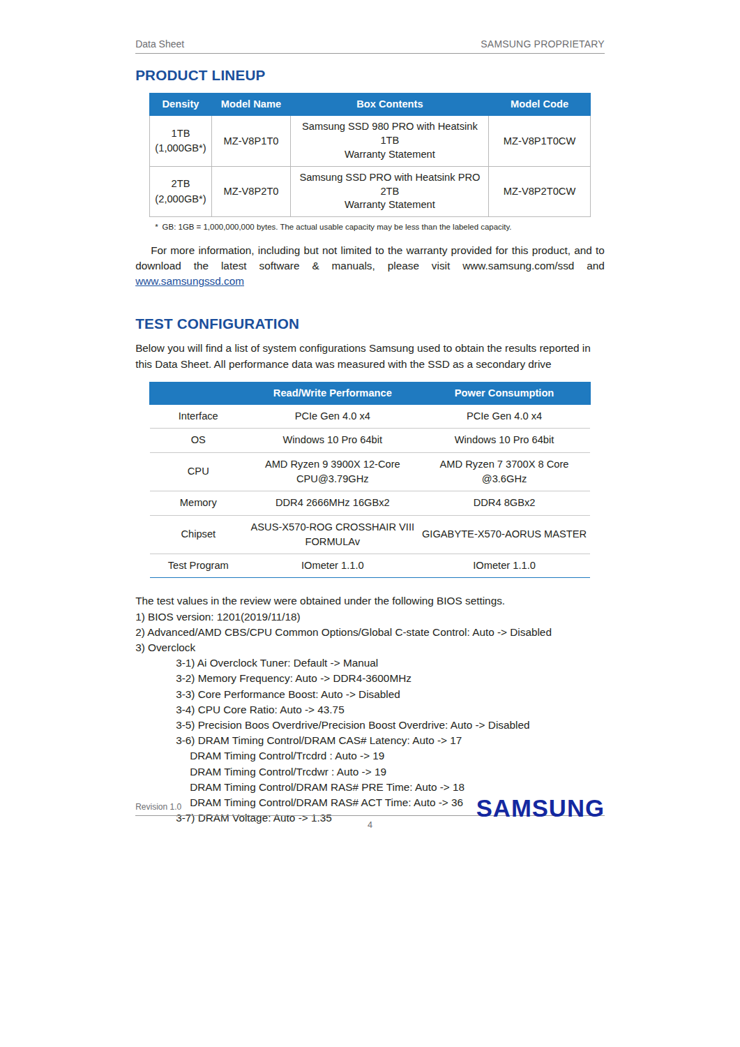Data Sheet
SAMSUNG PROPRIETARY
PRODUCT LINEUP
| Density | Model Name | Box Contents | Model Code |
| --- | --- | --- | --- |
| 1TB (1,000GB*) | MZ-V8P1T0 | Samsung SSD 980 PRO with Heatsink 1TB Warranty Statement | MZ-V8P1T0CW |
| 2TB (2,000GB*) | MZ-V8P2T0 | Samsung SSD PRO with Heatsink PRO 2TB Warranty Statement | MZ-V8P2T0CW |
*GB: 1GB = 1,000,000,000 bytes. The actual usable capacity may be less than the labeled capacity.
For more information, including but not limited to the warranty provided for this product, and to download the latest software & manuals, please visit www.samsung.com/ssd and www.samsungssd.com
TEST CONFIGURATION
Below you will find a list of system configurations Samsung used to obtain the results reported in this Data Sheet. All performance data was measured with the SSD as a secondary drive
| | Read/Write Performance | Power Consumption |
| --- | --- | --- |
| Interface | PCIe Gen 4.0 x4 | PCIe Gen 4.0 x4 |
| OS | Windows 10 Pro 64bit | Windows 10 Pro 64bit |
| CPU | AMD Ryzen 9 3900X 12-Core CPU@3.79GHz | AMD Ryzen 7 3700X 8 Core @3.6GHz |
| Memory | DDR4 2666MHz 16GBx2 | DDR4 8GBx2 |
| Chipset | ASUS-X570-ROG CROSSHAIR VIII FORMULAv | GIGABYTE-X570-AORUS MASTER |
| Test Program | IOmeter 1.1.0 | IOmeter 1.1.0 |
The test values in the review were obtained under the following BIOS settings.
1) BIOS version: 1201(2019/11/18)
2) Advanced/AMD CBS/CPU Common Options/Global C-state Control: Auto -> Disabled
3) Overclock
3-1) Ai Overclock Tuner: Default -> Manual
3-2) Memory Frequency: Auto -> DDR4-3600MHz
3-3) Core Performance Boost: Auto -> Disabled
3-4) CPU Core Ratio: Auto -> 43.75
3-5) Precision Boos Overdrive/Precision Boost Overdrive: Auto -> Disabled
3-6) DRAM Timing Control/DRAM CAS# Latency: Auto -> 17
DRAM Timing Control/Trcdrd : Auto -> 19
DRAM Timing Control/Trcdwr : Auto -> 19
DRAM Timing Control/DRAM RAS# PRE Time: Auto -> 18
DRAM Timing Control/DRAM RAS# ACT Time: Auto -> 36
3-7) DRAM Voltage: Auto -> 1.35
Revision 1.0
4
SAMSUNG